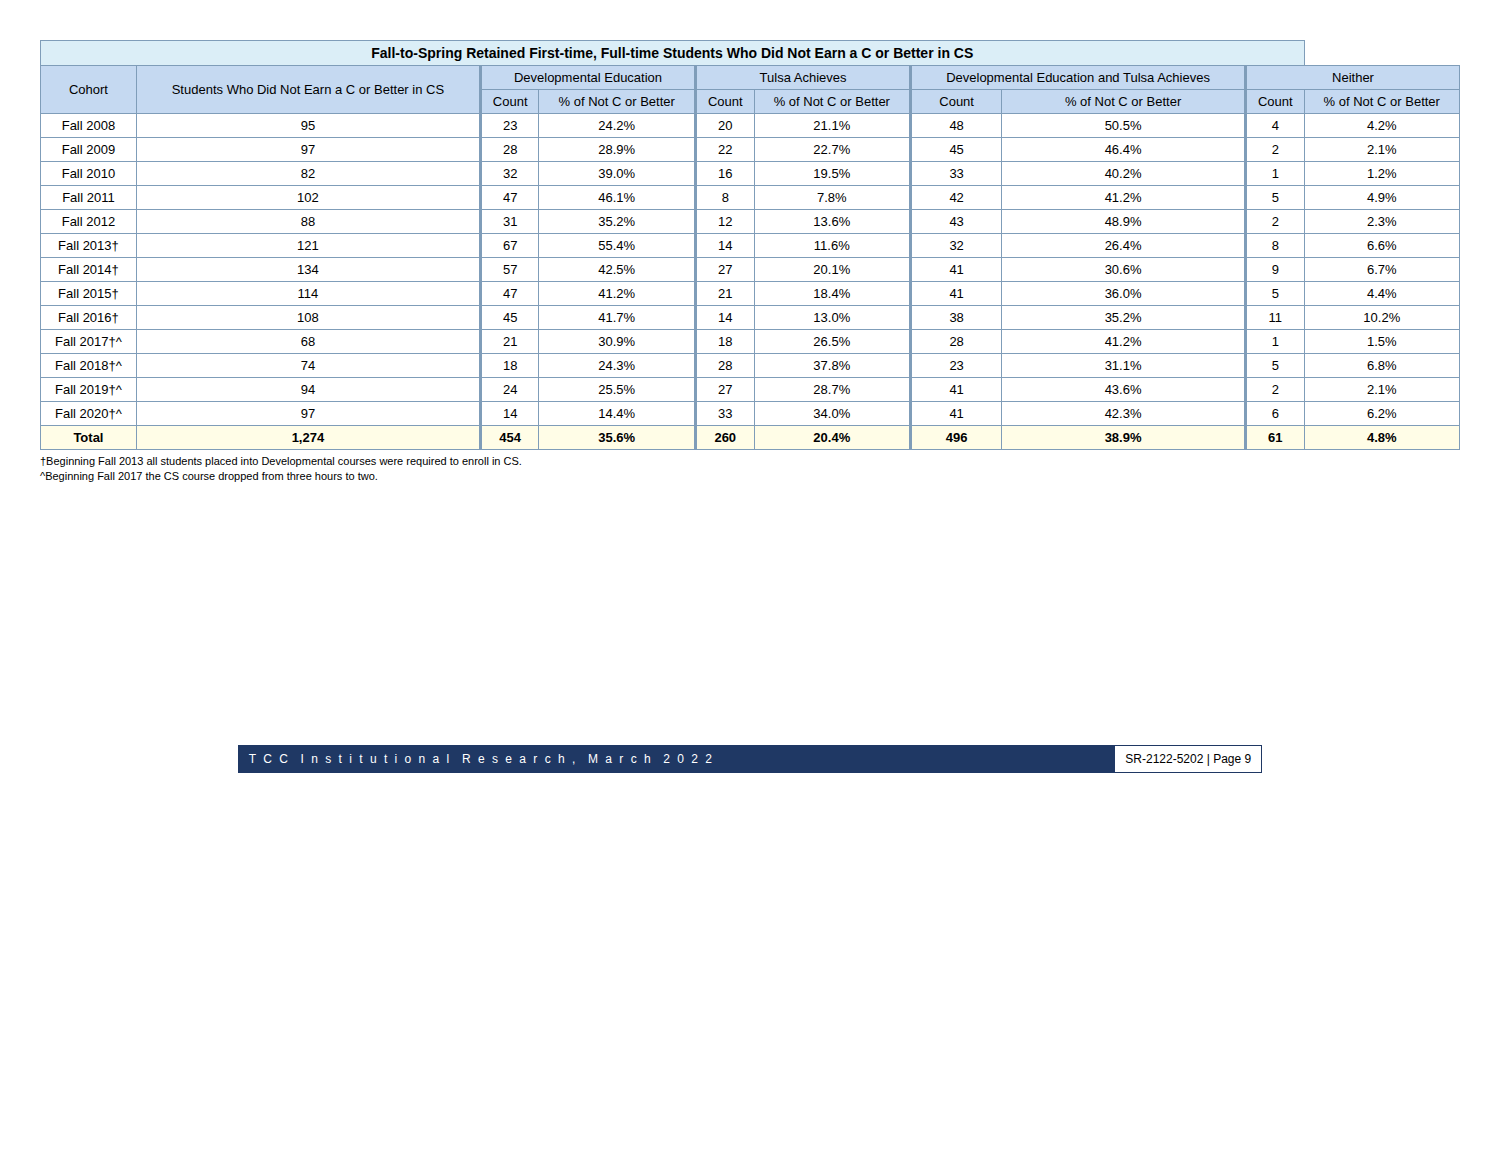| Fall-to-Spring Retained First-time, Full-time Students Who Did Not Earn a C or Better in CS |
| Cohort | Students Who Did Not Earn a C or Better in CS | Developmental Education | Tulsa Achieves | Developmental Education and Tulsa Achieves | Neither |
| Count | % of Not C or Better | Count | % of Not C or Better | Count | % of Not C or Better | Count | % of Not C or Better |
| Fall 2008 | 95 | 23 | 24.2% | 20 | 21.1% | 48 | 50.5% | 4 | 4.2% |
| Fall 2009 | 97 | 28 | 28.9% | 22 | 22.7% | 45 | 46.4% | 2 | 2.1% |
| Fall 2010 | 82 | 32 | 39.0% | 16 | 19.5% | 33 | 40.2% | 1 | 1.2% |
| Fall 2011 | 102 | 47 | 46.1% | 8 | 7.8% | 42 | 41.2% | 5 | 4.9% |
| Fall 2012 | 88 | 31 | 35.2% | 12 | 13.6% | 43 | 48.9% | 2 | 2.3% |
| Fall 2013† | 121 | 67 | 55.4% | 14 | 11.6% | 32 | 26.4% | 8 | 6.6% |
| Fall 2014† | 134 | 57 | 42.5% | 27 | 20.1% | 41 | 30.6% | 9 | 6.7% |
| Fall 2015† | 114 | 47 | 41.2% | 21 | 18.4% | 41 | 36.0% | 5 | 4.4% |
| Fall 2016† | 108 | 45 | 41.7% | 14 | 13.0% | 38 | 35.2% | 11 | 10.2% |
| Fall 2017†^ | 68 | 21 | 30.9% | 18 | 26.5% | 28 | 41.2% | 1 | 1.5% |
| Fall 2018†^ | 74 | 18 | 24.3% | 28 | 37.8% | 23 | 31.1% | 5 | 6.8% |
| Fall 2019†^ | 94 | 24 | 25.5% | 27 | 28.7% | 41 | 43.6% | 2 | 2.1% |
| Fall 2020†^ | 97 | 14 | 14.4% | 33 | 34.0% | 41 | 42.3% | 6 | 6.2% |
| Total | 1,274 | 454 | 35.6% | 260 | 20.4% | 496 | 38.9% | 61 | 4.8% |
†Beginning Fall 2013 all students placed into Developmental courses were required to enroll in CS.
^Beginning Fall 2017 the CS course dropped from three hours to two.
T C C I n s t i t u t i o n a l R e s e a r c h , M a r c h 2 0 2 2
SR-2122-5202 | Page 9